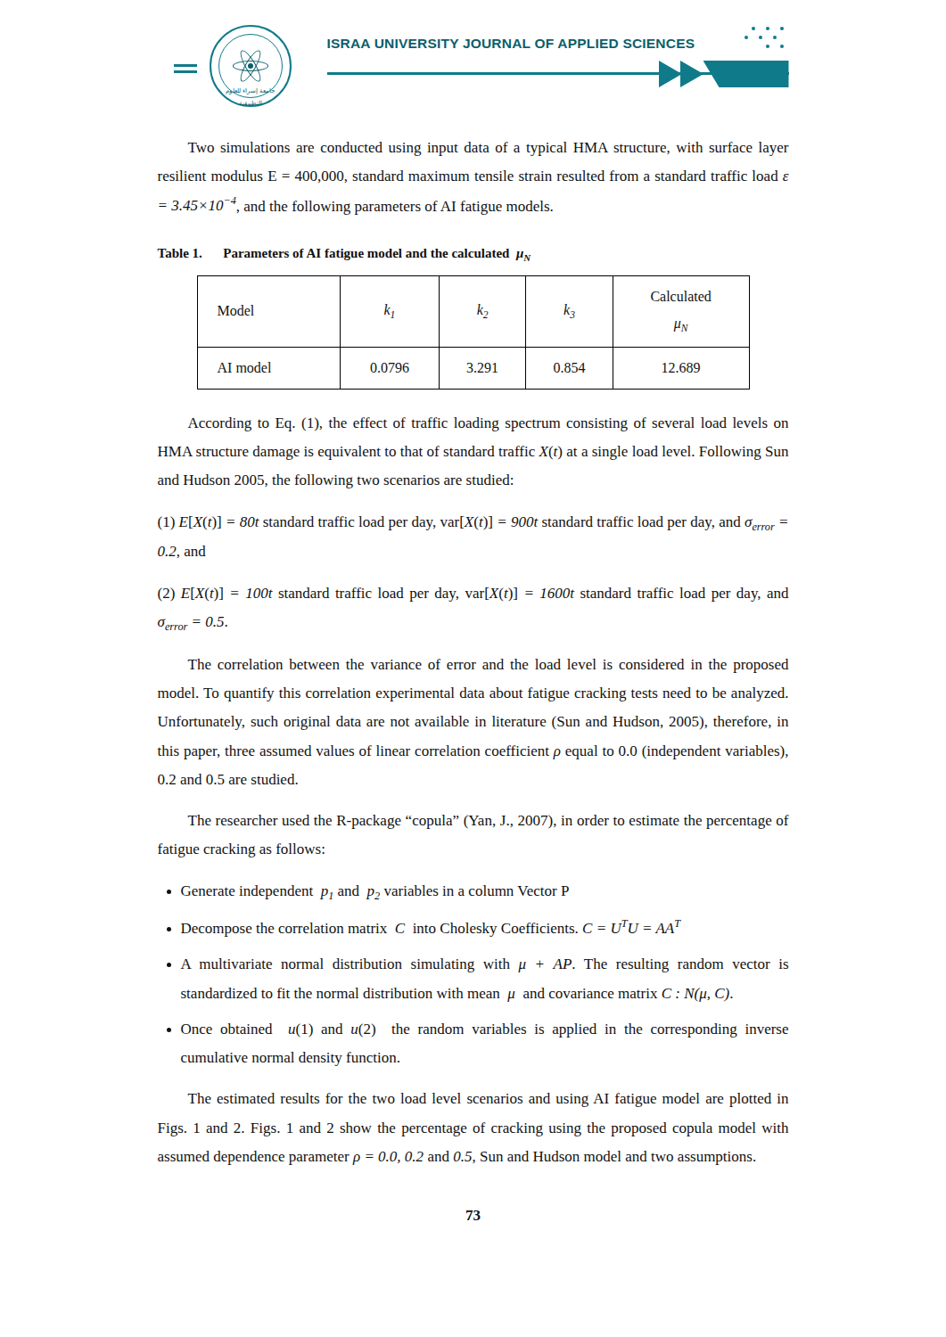جامعة إسراء للعلوم التطبيقية
ISRAA UNIVERSITY JOURNAL OF APPLIED SCIENCES
Two simulations are conducted using input data of a typical HMA structure, with surface layer resilient modulus E = 400,000, standard maximum tensile strain resulted from a standard traffic load ε = 3.45×10−4, and the following parameters of AI fatigue models.
Table 1. Parameters of AI fatigue model and the calculated μN
| Model | k 1 | k 2 | k 3 | Calculated μ N |
| AI model | 0.0796 | 3.291 | 0.854 | 12.689 |
According to Eq. (1), the effect of traffic loading spectrum consisting of several load levels on HMA structure damage is equivalent to that of standard traffic X(t) at a single load level. Following Sun and Hudson 2005, the following two scenarios are studied:
(1) E[X(t)] = 80t standard traffic load per day, var[X(t)] = 900t standard traffic load per day, and σerror = 0.2, and
(2) E[X(t)] = 100t standard traffic load per day, var[X(t)] = 1600t standard traffic load per day, and σerror = 0.5.
The correlation between the variance of error and the load level is considered in the proposed model. To quantify this correlation experimental data about fatigue cracking tests need to be analyzed. Unfortunately, such original data are not available in literature (Sun and Hudson, 2005), therefore, in this paper, three assumed values of linear correlation coefficient ρ equal to 0.0 (independent variables), 0.2 and 0.5 are studied.
The researcher used the R-package “copula” (Yan, J., 2007), in order to estimate the percentage of fatigue cracking as follows:
Generate independent p1 and p2 variables in a column Vector P
Decompose the correlation matrix C into Cholesky Coefficients. C = UTU = AAT
A multivariate normal distribution simulating with μ + AP. The resulting random vector is standardized to fit the normal distribution with mean μ and covariance matrix C : N(μ, C).
Once obtained u(1) and u(2) the random variables is applied in the corresponding inverse cumulative normal density function.
The estimated results for the two load level scenarios and using AI fatigue model are plotted in Figs. 1 and 2. Figs. 1 and 2 show the percentage of cracking using the proposed copula model with assumed dependence parameter ρ = 0.0, 0.2 and 0.5, Sun and Hudson model and two assumptions.
73